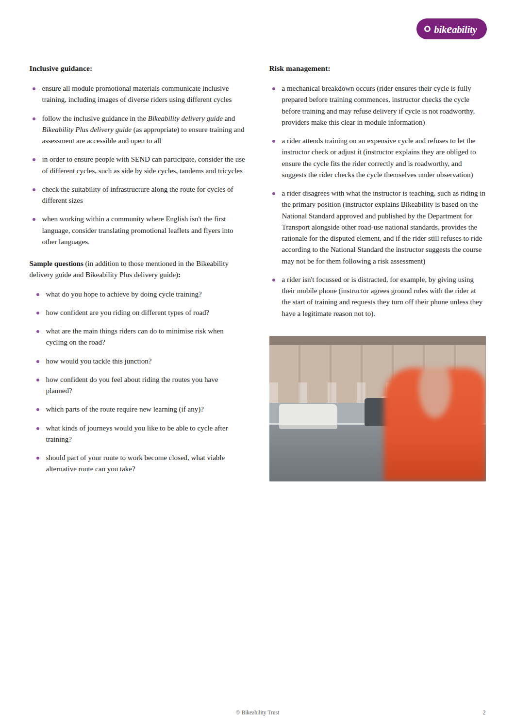bikeability
Inclusive guidance:
ensure all module promotional materials communicate inclusive training, including images of diverse riders using different cycles
follow the inclusive guidance in the Bikeability delivery guide and Bikeability Plus delivery guide (as appropriate) to ensure training and assessment are accessible and open to all
in order to ensure people with SEND can participate, consider the use of different cycles, such as side by side cycles, tandems and tricycles
check the suitability of infrastructure along the route for cycles of different sizes
when working within a community where English isn't the first language, consider translating promotional leaflets and flyers into other languages.
Sample questions (in addition to those mentioned in the Bikeability delivery guide and Bikeability Plus delivery guide):
what do you hope to achieve by doing cycle training?
how confident are you riding on different types of road?
what are the main things riders can do to minimise risk when cycling on the road?
how would you tackle this junction?
how confident do you feel about riding the routes you have planned?
which parts of the route require new learning (if any)?
what kinds of journeys would you like to be able to cycle after training?
should part of your route to work become closed, what viable alternative route can you take?
Risk management:
a mechanical breakdown occurs (rider ensures their cycle is fully prepared before training commences, instructor checks the cycle before training and may refuse delivery if cycle is not roadworthy, providers make this clear in module information)
a rider attends training on an expensive cycle and refuses to let the instructor check or adjust it (instructor explains they are obliged to ensure the cycle fits the rider correctly and is roadworthy, and suggests the rider checks the cycle themselves under observation)
a rider disagrees with what the instructor is teaching, such as riding in the primary position (instructor explains Bikeability is based on the National Standard approved and published by the Department for Transport alongside other road-use national standards, provides the rationale for the disputed element, and if the rider still refuses to ride according to the National Standard the instructor suggests the course may not be for them following a risk assessment)
a rider isn't focussed or is distracted, for example, by giving using their mobile phone (instructor agrees ground rules with the rider at the start of training and requests they turn off their phone unless they have a legitimate reason not to).
© Bikeability Trust 2